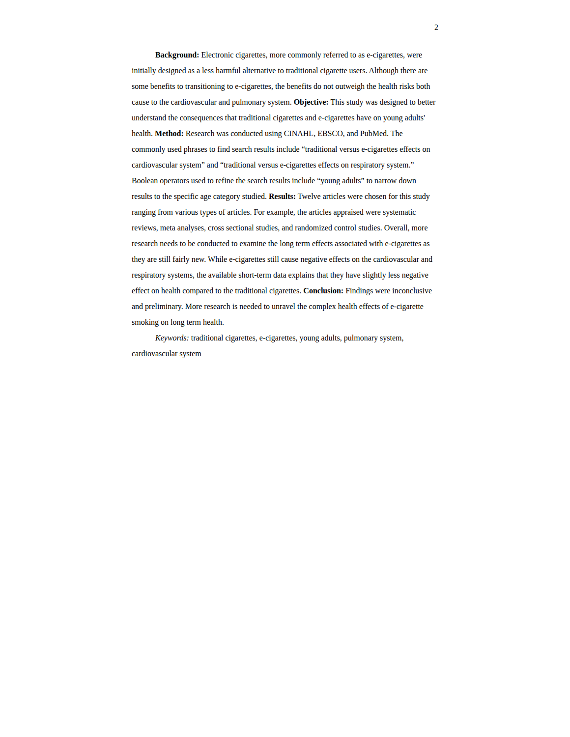2
Background: Electronic cigarettes, more commonly referred to as e-cigarettes, were initially designed as a less harmful alternative to traditional cigarette users. Although there are some benefits to transitioning to e-cigarettes, the benefits do not outweigh the health risks both cause to the cardiovascular and pulmonary system. Objective: This study was designed to better understand the consequences that traditional cigarettes and e-cigarettes have on young adults' health. Method: Research was conducted using CINAHL, EBSCO, and PubMed. The commonly used phrases to find search results include “traditional versus e-cigarettes effects on cardiovascular system” and “traditional versus e-cigarettes effects on respiratory system.” Boolean operators used to refine the search results include “young adults” to narrow down results to the specific age category studied. Results: Twelve articles were chosen for this study ranging from various types of articles. For example, the articles appraised were systematic reviews, meta analyses, cross sectional studies, and randomized control studies. Overall, more research needs to be conducted to examine the long term effects associated with e-cigarettes as they are still fairly new. While e-cigarettes still cause negative effects on the cardiovascular and respiratory systems, the available short-term data explains that they have slightly less negative effect on health compared to the traditional cigarettes. Conclusion: Findings were inconclusive and preliminary. More research is needed to unravel the complex health effects of e-cigarette smoking on long term health.
Keywords: traditional cigarettes, e-cigarettes, young adults, pulmonary system, cardiovascular system